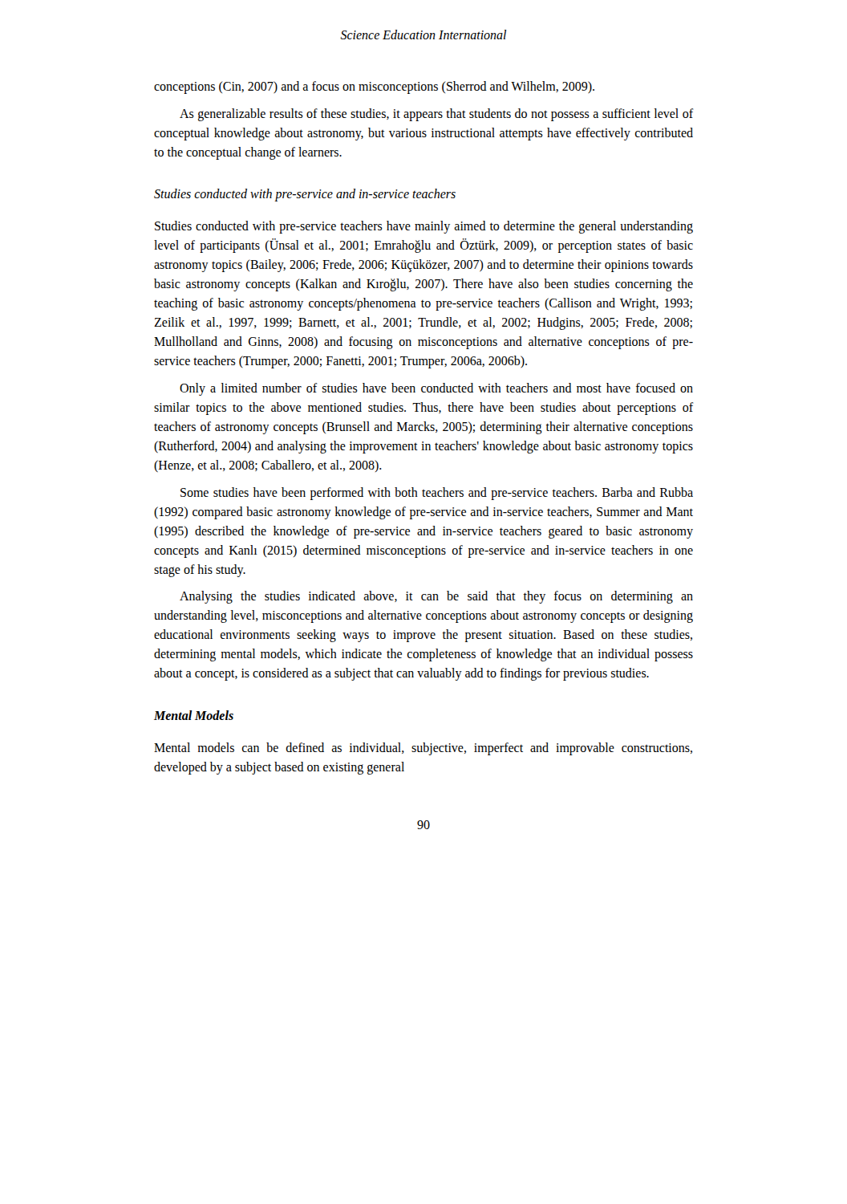Science Education International
conceptions (Cin, 2007) and a focus on misconceptions (Sherrod and Wilhelm, 2009).
As generalizable results of these studies, it appears that students do not possess a sufficient level of conceptual knowledge about astronomy, but various instructional attempts have effectively contributed to the conceptual change of learners.
Studies conducted with pre-service and in-service teachers
Studies conducted with pre-service teachers have mainly aimed to determine the general understanding level of participants (Ünsal et al., 2001; Emrahoğlu and Öztürk, 2009), or perception states of basic astronomy topics (Bailey, 2006; Frede, 2006; Küçüközer, 2007) and to determine their opinions towards basic astronomy concepts (Kalkan and Kıroğlu, 2007). There have also been studies concerning the teaching of basic astronomy concepts/phenomena to pre-service teachers (Callison and Wright, 1993; Zeilik et al., 1997, 1999; Barnett, et al., 2001; Trundle, et al, 2002; Hudgins, 2005; Frede, 2008; Mullholland and Ginns, 2008) and focusing on misconceptions and alternative conceptions of pre-service teachers (Trumper, 2000; Fanetti, 2001; Trumper, 2006a, 2006b).
Only a limited number of studies have been conducted with teachers and most have focused on similar topics to the above mentioned studies. Thus, there have been studies about perceptions of teachers of astronomy concepts (Brunsell and Marcks, 2005); determining their alternative conceptions (Rutherford, 2004) and analysing the improvement in teachers' knowledge about basic astronomy topics (Henze, et al., 2008; Caballero, et al., 2008).
Some studies have been performed with both teachers and pre-service teachers. Barba and Rubba (1992) compared basic astronomy knowledge of pre-service and in-service teachers, Summer and Mant (1995) described the knowledge of pre-service and in-service teachers geared to basic astronomy concepts and Kanlı (2015) determined misconceptions of pre-service and in-service teachers in one stage of his study.
Analysing the studies indicated above, it can be said that they focus on determining an understanding level, misconceptions and alternative conceptions about astronomy concepts or designing educational environments seeking ways to improve the present situation. Based on these studies, determining mental models, which indicate the completeness of knowledge that an individual possess about a concept, is considered as a subject that can valuably add to findings for previous studies.
Mental Models
Mental models can be defined as individual, subjective, imperfect and improvable constructions, developed by a subject based on existing general
90